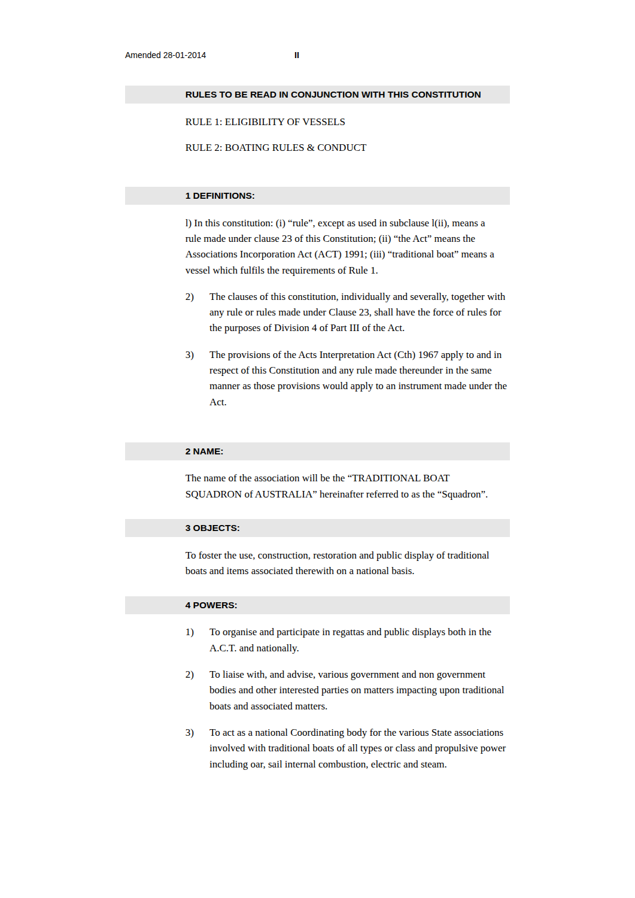Amended 28-01-2014 II
RULES TO BE READ IN CONJUNCTION WITH THIS CONSTITUTION
RULE 1: ELIGIBILITY OF VESSELS
RULE 2: BOATING RULES & CONDUCT
1 DEFINITIONS:
l) In this constitution: (i) “rule”, except as used in subclause l(ii), means a rule made under clause 23 of this Constitution; (ii) “the Act” means the Associations Incorporation Act (ACT) 1991; (iii) “traditional boat” means a vessel which fulfils the requirements of Rule 1.
2) The clauses of this constitution, individually and severally, together with any rule or rules made under Clause 23, shall have the force of rules for the purposes of Division 4 of Part III of the Act.
3) The provisions of the Acts Interpretation Act (Cth) 1967 apply to and in respect of this Constitution and any rule made thereunder in the same manner as those provisions would apply to an instrument made under the Act.
2 NAME:
The name of the association will be the “TRADITIONAL BOAT SQUADRON of AUSTRALIA” hereinafter referred to as the “Squadron”.
3 OBJECTS:
To foster the use, construction, restoration and public display of traditional boats and items associated therewith on a national basis.
4 POWERS:
1) To organise and participate in regattas and public displays both in the A.C.T. and nationally.
2) To liaise with, and advise, various government and non government bodies and other interested parties on matters impacting upon traditional boats and associated matters.
3) To act as a national Coordinating body for the various State associations involved with traditional boats of all types or class and propulsive power including oar, sail internal combustion, electric and steam.